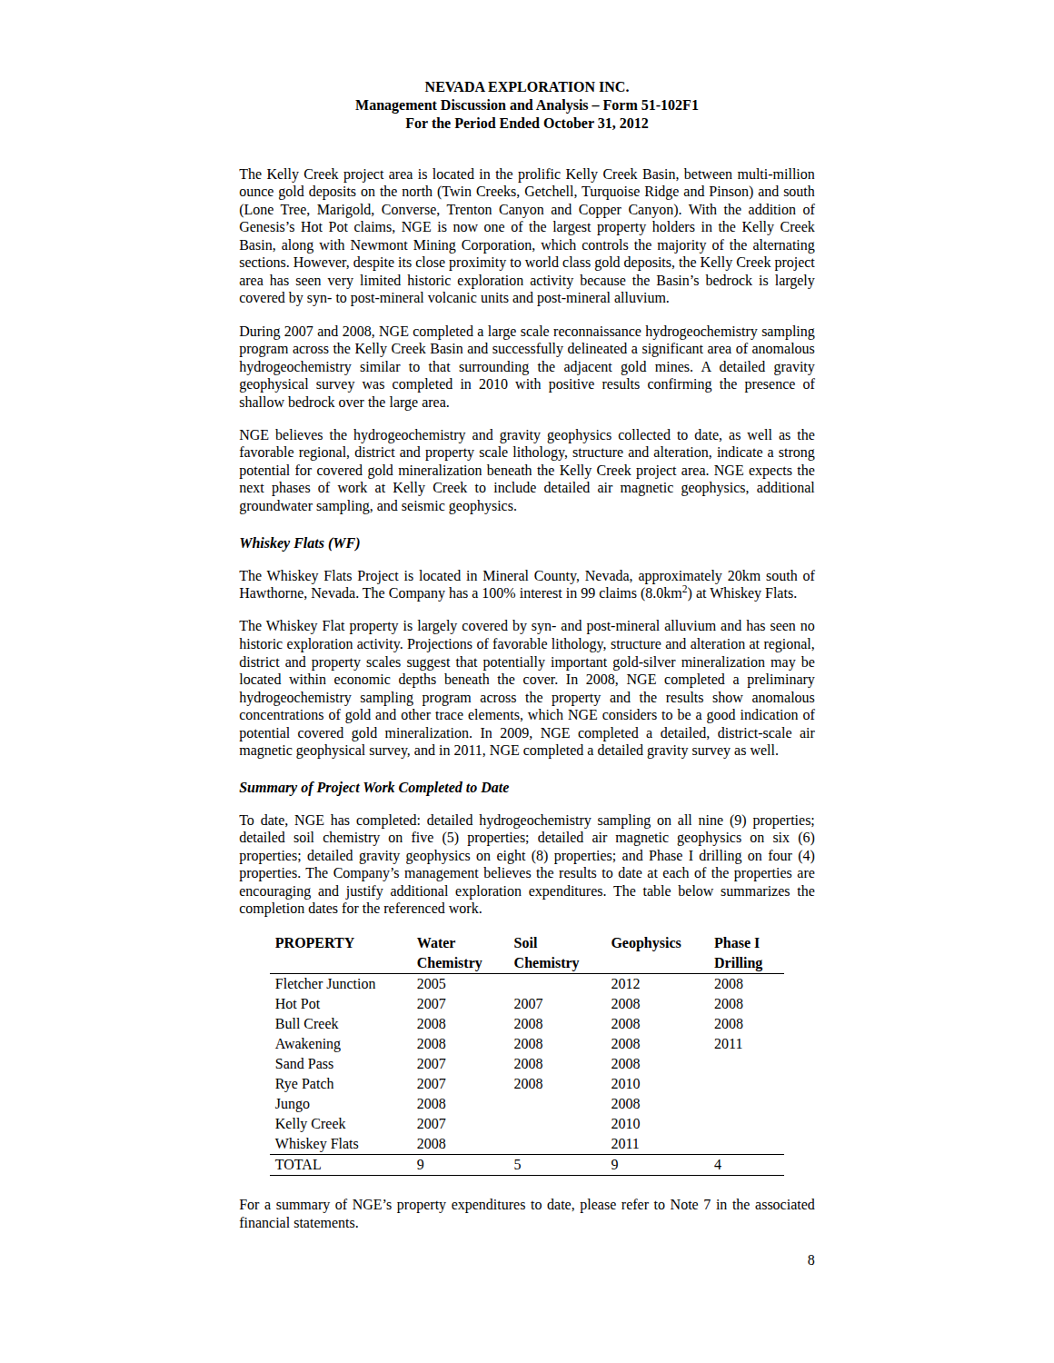NEVADA EXPLORATION INC.
Management Discussion and Analysis – Form 51-102F1
For the Period Ended October 31, 2012
The Kelly Creek project area is located in the prolific Kelly Creek Basin, between multi-million ounce gold deposits on the north (Twin Creeks, Getchell, Turquoise Ridge and Pinson) and south (Lone Tree, Marigold, Converse, Trenton Canyon and Copper Canyon). With the addition of Genesis’s Hot Pot claims, NGE is now one of the largest property holders in the Kelly Creek Basin, along with Newmont Mining Corporation, which controls the majority of the alternating sections. However, despite its close proximity to world class gold deposits, the Kelly Creek project area has seen very limited historic exploration activity because the Basin’s bedrock is largely covered by syn- to post-mineral volcanic units and post-mineral alluvium.
During 2007 and 2008, NGE completed a large scale reconnaissance hydrogeochemistry sampling program across the Kelly Creek Basin and successfully delineated a significant area of anomalous hydrogeochemistry similar to that surrounding the adjacent gold mines. A detailed gravity geophysical survey was completed in 2010 with positive results confirming the presence of shallow bedrock over the large area.
NGE believes the hydrogeochemistry and gravity geophysics collected to date, as well as the favorable regional, district and property scale lithology, structure and alteration, indicate a strong potential for covered gold mineralization beneath the Kelly Creek project area. NGE expects the next phases of work at Kelly Creek to include detailed air magnetic geophysics, additional groundwater sampling, and seismic geophysics.
Whiskey Flats (WF)
The Whiskey Flats Project is located in Mineral County, Nevada, approximately 20km south of Hawthorne, Nevada. The Company has a 100% interest in 99 claims (8.0km2) at Whiskey Flats.
The Whiskey Flat property is largely covered by syn- and post-mineral alluvium and has seen no historic exploration activity. Projections of favorable lithology, structure and alteration at regional, district and property scales suggest that potentially important gold-silver mineralization may be located within economic depths beneath the cover. In 2008, NGE completed a preliminary hydrogeochemistry sampling program across the property and the results show anomalous concentrations of gold and other trace elements, which NGE considers to be a good indication of potential covered gold mineralization. In 2009, NGE completed a detailed, district-scale air magnetic geophysical survey, and in 2011, NGE completed a detailed gravity survey as well.
Summary of Project Work Completed to Date
To date, NGE has completed: detailed hydrogeochemistry sampling on all nine (9) properties; detailed soil chemistry on five (5) properties; detailed air magnetic geophysics on six (6) properties; detailed gravity geophysics on eight (8) properties; and Phase I drilling on four (4) properties. The Company’s management believes the results to date at each of the properties are encouraging and justify additional exploration expenditures. The table below summarizes the completion dates for the referenced work.
| PROPERTY | Water | Soil | Geophysics | Phase I |
| --- | --- | --- | --- | --- |
| | Chemistry | Chemistry | | Drilling |
| Fletcher Junction | 2005 | | 2012 | 2008 |
| Hot Pot | 2007 | 2007 | 2008 | 2008 |
| Bull Creek | 2008 | 2008 | 2008 | 2008 |
| Awakening | 2008 | 2008 | 2008 | 2011 |
| Sand Pass | 2007 | 2008 | 2008 | |
| Rye Patch | 2007 | 2008 | 2010 | |
| Jungo | 2008 | | 2008 | |
| Kelly Creek | 2007 | | 2010 | |
| Whiskey Flats | 2008 | | 2011 | |
| TOTAL | 9 | 5 | 9 | 4 |
For a summary of NGE’s property expenditures to date, please refer to Note 7 in the associated financial statements.
8